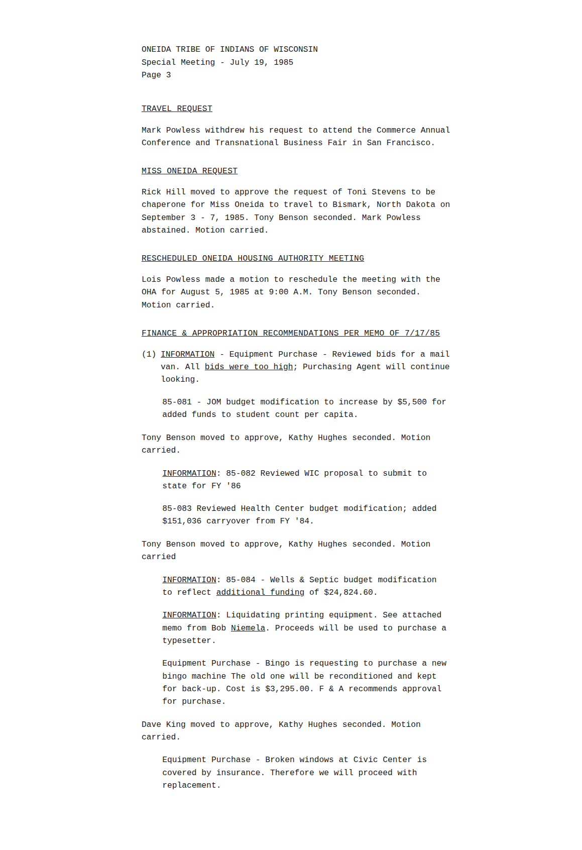ONEIDA TRIBE OF INDIANS OF WISCONSIN
Special Meeting - July 19, 1985
Page 3
Travel Request
Mark Powless withdrew his request to attend the Commerce Annual Conference and Transnational Business Fair in San Francisco.
Miss Oneida Request
Rick Hill moved to approve the request of Toni Stevens to be chaperone for Miss Oneida to travel to Bismark, North Dakota on September 3 - 7, 1985. Tony Benson seconded. Mark Powless abstained. Motion carried.
Rescheduled Oneida Housing Authority Meeting
Lois Powless made a motion to reschedule the meeting with the OHA for August 5, 1985 at 9:00 A.M. Tony Benson seconded. Motion carried.
Finance & Appropriation Recommendations Per Memo of 7/17/85
(1)
INFORMATION - Equipment Purchase - Reviewed bids for a mail van. All bids were too high; Purchasing Agent will continue looking.
85-081 - JOM budget modification to increase by $5,500 for added funds to student count per capita.
Tony Benson moved to approve, Kathy Hughes seconded. Motion carried.
INFORMATION: 85-082 Reviewed WIC proposal to submit to state for FY '86
85-083 Reviewed Health Center budget modification; added $151,036 carryover from FY '84.
Tony Benson moved to approve, Kathy Hughes seconded. Motion carried
INFORMATION: 85-084 - Wells & Septic budget modification to reflect additional funding of $24,824.60.
INFORMATION: Liquidating printing equipment. See attached memo from Bob Niemela. Proceeds will be used to purchase a typesetter.
Equipment Purchase - Bingo is requesting to purchase a new bingo machine The old one will be reconditioned and kept for back-up. Cost is $3,295.00. F & A recommends approval for purchase.
Dave King moved to approve, Kathy Hughes seconded. Motion carried.
Equipment Purchase - Broken windows at Civic Center is covered by insurance. Therefore we will proceed with replacement.